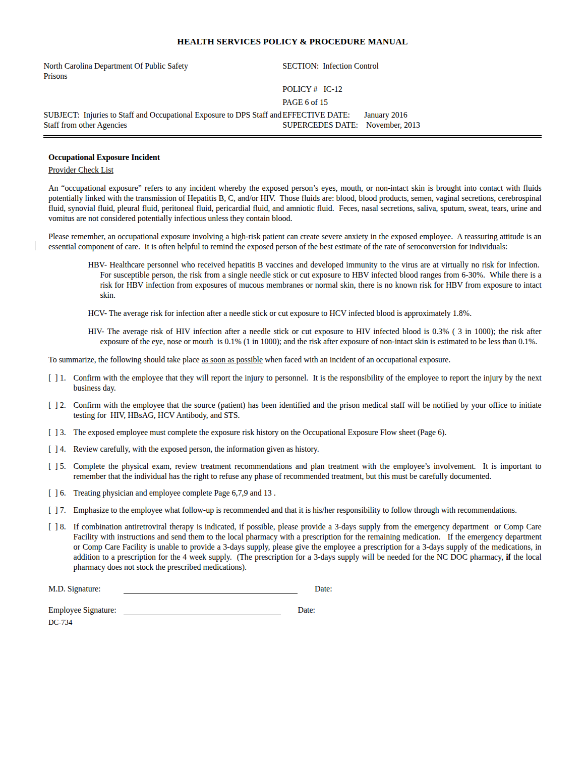HEALTH SERVICES POLICY & PROCEDURE MANUAL
| North Carolina Department Of Public Safety Prisons | SECTION: Infection Control |
| | POLICY # IC-12 |
| | PAGE 6 of 15 |
| SUBJECT: Injuries to Staff and Occupational Exposure to DPS Staff and Staff from other Agencies | EFFECTIVE DATE: January 2016 SUPERCEDES DATE: November, 2013 |
Occupational Exposure Incident
Provider Check List
An “occupational exposure” refers to any incident whereby the exposed person’s eyes, mouth, or non-intact skin is brought into contact with fluids potentially linked with the transmission of Hepatitis B, C, and/or HIV. Those fluids are: blood, blood products, semen, vaginal secretions, cerebrospinal fluid, synovial fluid, pleural fluid, peritoneal fluid, pericardial fluid, and amniotic fluid. Feces, nasal secretions, saliva, sputum, sweat, tears, urine and vomitus are not considered potentially infectious unless they contain blood.
Please remember, an occupational exposure involving a high-risk patient can create severe anxiety in the exposed employee. A reassuring attitude is an essential component of care. It is often helpful to remind the exposed person of the best estimate of the rate of seroconversion for individuals:
HBV- Healthcare personnel who received hepatitis B vaccines and developed immunity to the virus are at virtually no risk for infection. For susceptible person, the risk from a single needle stick or cut exposure to HBV infected blood ranges from 6-30%. While there is a risk for HBV infection from exposures of mucous membranes or normal skin, there is no known risk for HBV from exposure to intact skin.
HCV- The average risk for infection after a needle stick or cut exposure to HCV infected blood is approximately 1.8%.
HIV- The average risk of HIV infection after a needle stick or cut exposure to HIV infected blood is 0.3% ( 3 in 1000); the risk after exposure of the eye, nose or mouth is 0.1% (1 in 1000); and the risk after exposure of non-intact skin is estimated to be less than 0.1%.
To summarize, the following should take place as soon as possible when faced with an incident of an occupational exposure.
[ ] 1. Confirm with the employee that they will report the injury to personnel. It is the responsibility of the employee to report the injury by the next business day.
[ ] 2. Confirm with the employee that the source (patient) has been identified and the prison medical staff will be notified by your office to initiate testing for HIV, HBsAG, HCV Antibody, and STS.
[ ] 3. The exposed employee must complete the exposure risk history on the Occupational Exposure Flow sheet (Page 6).
[ ] 4. Review carefully, with the exposed person, the information given as history.
[ ] 5. Complete the physical exam, review treatment recommendations and plan treatment with the employee’s involvement. It is important to remember that the individual has the right to refuse any phase of recommended treatment, but this must be carefully documented.
[ ] 6. Treating physician and employee complete Page 6,7,9 and 13 .
[ ] 7. Emphasize to the employee what follow-up is recommended and that it is his/her responsibility to follow through with recommendations.
[ ] 8. If combination antiretroviral therapy is indicated, if possible, please provide a 3-days supply from the emergency department or Comp Care Facility with instructions and send them to the local pharmacy with a prescription for the remaining medication. If the emergency department or Comp Care Facility is unable to provide a 3-days supply, please give the employee a prescription for a 3-days supply of the medications, in addition to a prescription for the 4 week supply. (The prescription for a 3-days supply will be needed for the NC DOC pharmacy, if the local pharmacy does not stock the prescribed medications).
M.D. Signature: Date:
Employee Signature: Date:
DC-734